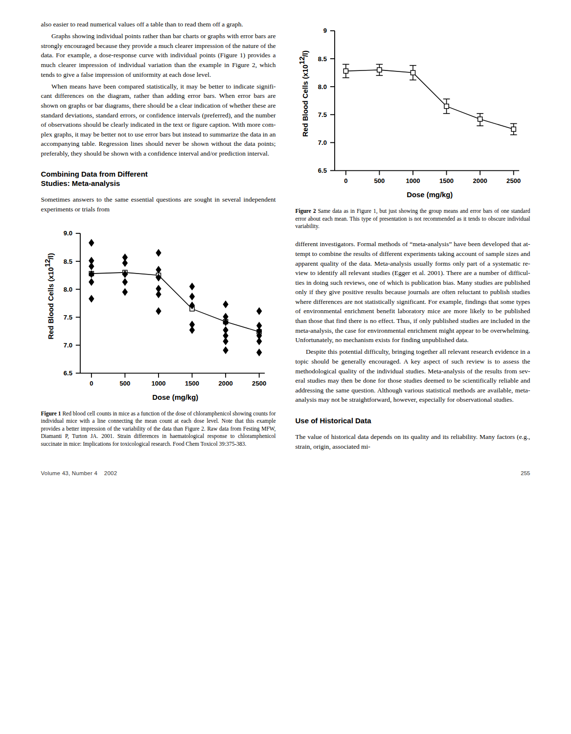also easier to read numerical values off a table than to read them off a graph.
Graphs showing individual points rather than bar charts or graphs with error bars are strongly encouraged because they provide a much clearer impression of the nature of the data. For example, a dose-response curve with individual points (Figure 1) provides a much clearer impression of individual variation than the example in Figure 2, which tends to give a false impression of uniformity at each dose level.
When means have been compared statistically, it may be better to indicate significant differences on the diagram, rather than adding error bars. When error bars are shown on graphs or bar diagrams, there should be a clear indication of whether these are standard deviations, standard errors, or confidence intervals (preferred), and the number of observations should be clearly indicated in the text or figure caption. With more complex graphs, it may be better not to use error bars but instead to summarize the data in an accompanying table. Regression lines should never be shown without the data points; preferably, they should be shown with a confidence interval and/or prediction interval.
Combining Data from Different
Studies: Meta-analysis
Sometimes answers to the same essential questions are sought in several independent experiments or trials from
9.0 8.5 8.0 7.5 7.0 6.5 0 500 1000 1500 2000 2500 Dose (mg/kg) Red Blood Cells (x10 12 /l)
Figure 1 Red blood cell counts in mice as a function of the dose of chloramphenicol showing counts for individual mice with a line connecting the mean count at each dose level. Note that this example provides a better impression of the variability of the data than Figure 2. Raw data from Festing MFW, Diamanti P, Turton JA. 2001. Strain differences in haematological response to chloramphenicol succinate in mice: Implications for toxicological research. Food Chem Toxicol 39:375-383.
9 8.5 8.0 7.5 7.0 6.5 0 500 1000 1500 2000 2500 Dose (mg/kg) Red Blood Cells (x10 12 /l)
Figure 2 Same data as in Figure 1, but just showing the group means and error bars of one standard error about each mean. This type of presentation is not recommended as it tends to obscure individual variability.
different investigators. Formal methods of “meta-analysis” have been developed that attempt to combine the results of different experiments taking account of sample sizes and apparent quality of the data. Meta-analysis usually forms only part of a systematic review to identify all relevant studies (Egger et al. 2001). There are a number of difficulties in doing such reviews, one of which is publication bias. Many studies are published only if they give positive results because journals are often reluctant to publish studies where differences are not statistically significant. For example, findings that some types of environmental enrichment benefit laboratory mice are more likely to be published than those that find there is no effect. Thus, if only published studies are included in the meta-analysis, the case for environmental enrichment might appear to be overwhelming. Unfortunately, no mechanism exists for finding unpublished data.
Despite this potential difficulty, bringing together all relevant research evidence in a topic should be generally encouraged. A key aspect of such review is to assess the methodological quality of the individual studies. Meta-analysis of the results from several studies may then be done for those studies deemed to be scientifically reliable and addressing the same question. Although various statistical methods are available, meta-analysis may not be straightforward, however, especially for observational studies.
Use of Historical Data
The value of historical data depends on its quality and its reliability. Many factors (e.g., strain, origin, associated mi-
Volume 43, Number 4 2002
255